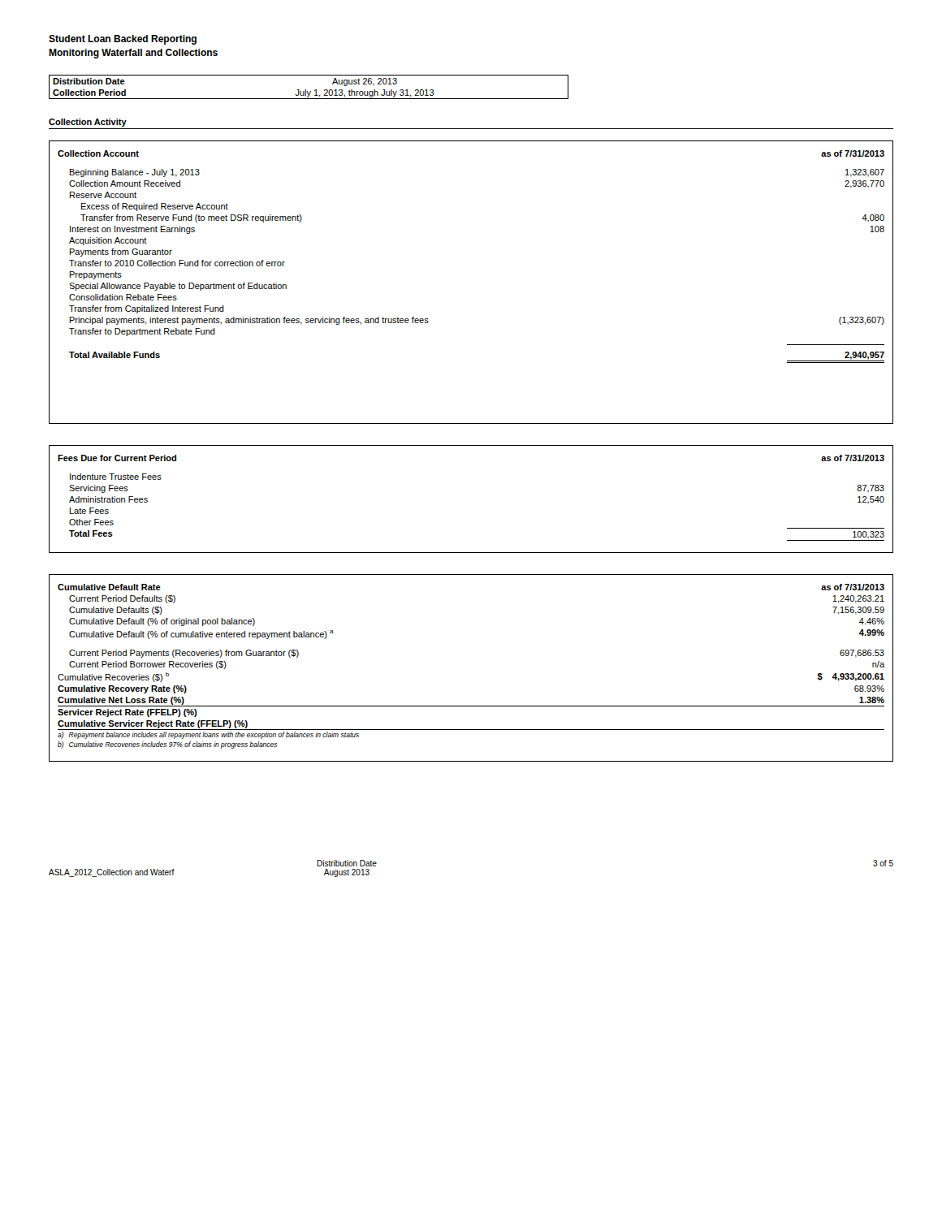Student Loan Backed Reporting
Monitoring Waterfall and Collections
| Distribution Date | August 26, 2013 |
| Collection Period | July 1, 2013, through July 31, 2013 |
Collection Activity
| Collection Account | as of 7/31/2013 |
| Beginning Balance - July 1, 2013 | 1,323,607 |
| Collection Amount Received | 2,936,770 |
| Reserve Account | |
| Excess of Required Reserve Account | |
| Transfer from Reserve Fund (to meet DSR requirement) | 4,080 |
| Interest on Investment Earnings | 108 |
| Acquisition Account | |
| Payments from Guarantor | |
| Transfer to 2010 Collection Fund for correction of error | |
| Prepayments | |
| Special Allowance Payable to Department of Education | |
| Consolidation Rebate Fees | |
| Transfer from Capitalized Interest Fund | |
| Principal payments, interest payments, administration fees, servicing fees, and trustee fees | (1,323,607) |
| Transfer to Department Rebate Fund | |
| Total Available Funds | 2,940,957 |
| Fees Due for Current Period | as of 7/31/2013 |
| Indenture Trustee Fees | |
| Servicing Fees | 87,783 |
| Administration Fees | 12,540 |
| Late Fees | |
| Other Fees | |
| Total Fees | 100,323 |
| Cumulative Default Rate | as of 7/31/2013 |
| Current Period Defaults ($) | 1,240,263.21 |
| Cumulative Defaults ($) | 7,156,309.59 |
| Cumulative Default (% of original pool balance) | 4.46% |
| Cumulative Default (% of cumulative entered repayment balance) a | 4.99% |
| Current Period Payments (Recoveries) from Guarantor ($) | 697,686.53 |
| Current Period Borrower Recoveries ($) | n/a |
| Cumulative Recoveries ($) b | $ 4,933,200.61 |
| Cumulative Recovery Rate (%) | 68.93% |
| Cumulative Net Loss Rate (%) | 1.38% |
| Servicer Reject Rate (FFELP) (%) | |
| Cumulative Servicer Reject Rate (FFELP) (%) | |
| a) Repayment balance includes all repayment loans with the exception of balances in claim status |
| b) Cumulative Recoveries includes 97% of claims in progress balances |
ASLA_2012_Collection and Waterf Distribution Date
August 2013 3 of 5